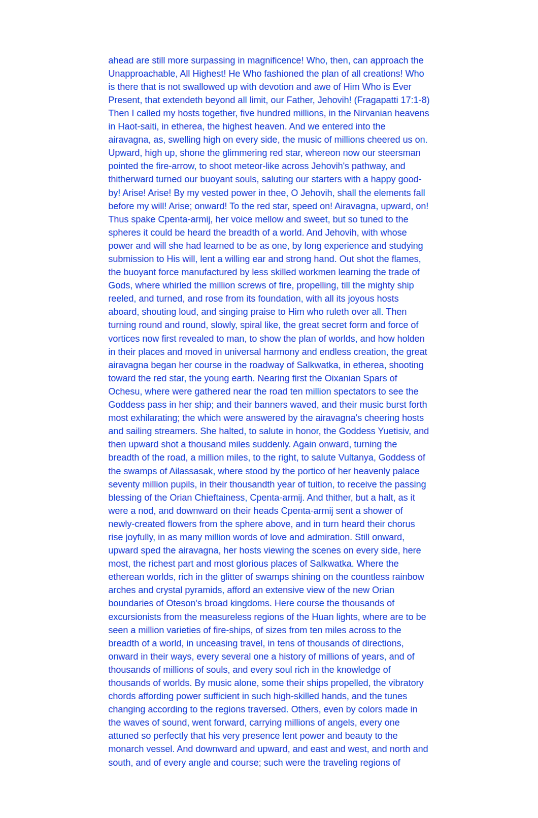ahead are still more surpassing in magnificence! Who, then, can approach the Unapproachable, All Highest! He Who fashioned the plan of all creations! Who is there that is not swallowed up with devotion and awe of Him Who is Ever Present, that extendeth beyond all limit, our Father, Jehovih! (Fragapatti 17:1-8)
Then I called my hosts together, five hundred millions, in the Nirvanian heavens in Haot-saiti, in etherea, the highest heaven. And we entered into the airavagna, as, swelling high on every side, the music of millions cheered us on. Upward, high up, shone the glimmering red star, whereon now our steersman pointed the fire-arrow, to shoot meteor-like across Jehovih's pathway, and thitherward turned our buoyant souls, saluting our starters with a happy good-by! Arise! Arise! By my vested power in thee, O Jehovih, shall the elements fall before my will! Arise; onward! To the red star, speed on! Airavagna, upward, on! Thus spake Cpenta-armij, her voice mellow and sweet, but so tuned to the spheres it could be heard the breadth of a world. And Jehovih, with whose power and will she had learned to be as one, by long experience and studying submission to His will, lent a willing ear and strong hand. Out shot the flames, the buoyant force manufactured by less skilled workmen learning the trade of Gods, where whirled the million screws of fire, propelling, till the mighty ship reeled, and turned, and rose from its foundation, with all its joyous hosts aboard, shouting loud, and singing praise to Him who ruleth over all. Then turning round and round, slowly, spiral like, the great secret form and force of vortices now first revealed to man, to show the plan of worlds, and how holden in their places and moved in universal harmony and endless creation, the great airavagna began her course in the roadway of Salkwatka, in etherea, shooting toward the red star, the young earth. Nearing first the Oixanian Spars of Ochesu, where were gathered near the road ten million spectators to see the Goddess pass in her ship; and their banners waved, and their music burst forth most exhilarating; the which were answered by the airavagna's cheering hosts and sailing streamers. She halted, to salute in honor, the Goddess Yuetisiv, and then upward shot a thousand miles suddenly. Again onward, turning the breadth of the road, a million miles, to the right, to salute Vultanya, Goddess of the swamps of Ailassasak, where stood by the portico of her heavenly palace seventy million pupils, in their thousandth year of tuition, to receive the passing blessing of the Orian Chieftainess, Cpenta-armij. And thither, but a halt, as it were a nod, and downward on their heads Cpenta-armij sent a shower of newly-created flowers from the sphere above, and in turn heard their chorus rise joyfully, in as many million words of love and admiration. Still onward, upward sped the airavagna, her hosts viewing the scenes on every side, here most, the richest part and most glorious places of Salkwatka. Where the etherean worlds, rich in the glitter of swamps shining on the countless rainbow arches and crystal pyramids, afford an extensive view of the new Orian boundaries of Oteson's broad kingdoms. Here course the thousands of excursionists from the measureless regions of the Huan lights, where are to be seen a million varieties of fire-ships, of sizes from ten miles across to the breadth of a world, in unceasing travel, in tens of thousands of directions, onward in their ways, every several one a history of millions of years, and of thousands of millions of souls, and every soul rich in the knowledge of thousands of worlds. By music alone, some their ships propelled, the vibratory chords affording power sufficient in such high-skilled hands, and the tunes changing according to the regions traversed. Others, even by colors made in the waves of sound, went forward, carrying millions of angels, every one attuned so perfectly that his very presence lent power and beauty to the monarch vessel. And downward and upward, and east and west, and north and south, and of every angle and course; such were the traveling regions of